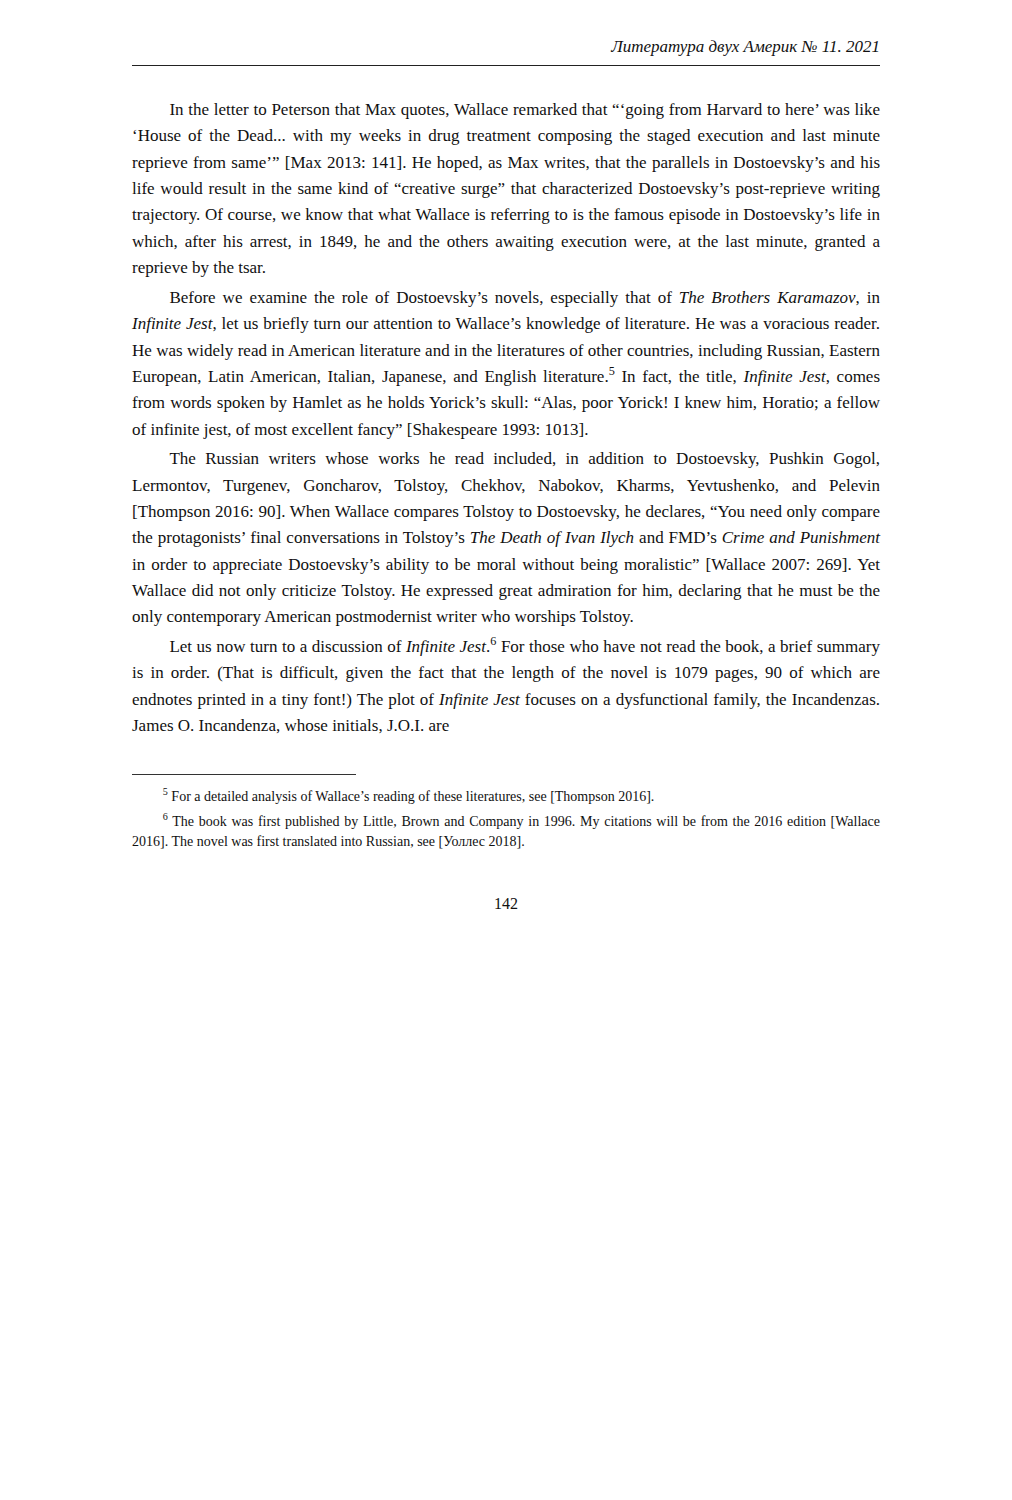Литература двух Америк № 11. 2021
In the letter to Peterson that Max quotes, Wallace remarked that “‘going from Harvard to here’ was like ‘House of the Dead... with my weeks in drug treatment composing the staged execution and last minute reprieve from same’” [Max 2013: 141]. He hoped, as Max writes, that the parallels in Dostoevsky’s and his life would result in the same kind of “creative surge” that characterized Dostoevsky’s post-reprieve writing trajectory. Of course, we know that what Wallace is referring to is the famous episode in Dostoevsky’s life in which, after his arrest, in 1849, he and the others awaiting execution were, at the last minute, granted a reprieve by the tsar.
Before we examine the role of Dostoevsky’s novels, especially that of The Brothers Karamazov, in Infinite Jest, let us briefly turn our attention to Wallace’s knowledge of literature. He was a voracious reader. He was widely read in American literature and in the literatures of other countries, including Russian, Eastern European, Latin American, Italian, Japanese, and English literature.5 In fact, the title, Infinite Jest, comes from words spoken by Hamlet as he holds Yorick’s skull: “Alas, poor Yorick! I knew him, Horatio; a fellow of infinite jest, of most excellent fancy” [Shakespeare 1993: 1013].
The Russian writers whose works he read included, in addition to Dostoevsky, Pushkin Gogol, Lermontov, Turgenev, Goncharov, Tolstoy, Chekhov, Nabokov, Kharms, Yevtushenko, and Pelevin [Thompson 2016: 90]. When Wallace compares Tolstoy to Dostoevsky, he declares, “You need only compare the protagonists’ final conversations in Tolstoy’s The Death of Ivan Ilych and FMD’s Crime and Punishment in order to appreciate Dostoevsky’s ability to be moral without being moralistic” [Wallace 2007: 269]. Yet Wallace did not only criticize Tolstoy. He expressed great admiration for him, declaring that he must be the only contemporary American postmodernist writer who worships Tolstoy.
Let us now turn to a discussion of Infinite Jest.6 For those who have not read the book, a brief summary is in order. (That is difficult, given the fact that the length of the novel is 1079 pages, 90 of which are endnotes printed in a tiny font!) The plot of Infinite Jest focuses on a dysfunctional family, the Incandenzas. James O. Incandenza, whose initials, J.O.I. are
5 For a detailed analysis of Wallace’s reading of these literatures, see [Thompson 2016].
6 The book was first published by Little, Brown and Company in 1996. My citations will be from the 2016 edition [Wallace 2016]. The novel was first translated into Russian, see [Уоллес 2018].
142